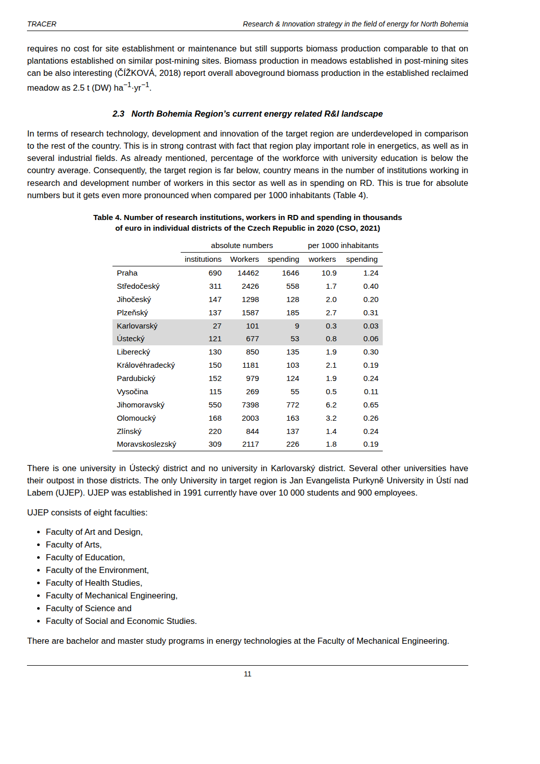TRACER
Research & Innovation strategy in the field of energy for North Bohemia
requires no cost for site establishment or maintenance but still supports biomass production comparable to that on plantations established on similar post-mining sites. Biomass production in meadows established in post-mining sites can be also interesting (ČÍŽKOVÁ, 2018) report overall aboveground biomass production in the established reclaimed meadow as 2.5 t (DW) ha−1·yr−1.
2.3 North Bohemia Region’s current energy related R&I landscape
In terms of research technology, development and innovation of the target region are underdeveloped in comparison to the rest of the country. This is in strong contrast with fact that region play important role in energetics, as well as in several industrial fields. As already mentioned, percentage of the workforce with university education is below the country average. Consequently, the target region is far below, country means in the number of institutions working in research and development number of workers in this sector as well as in spending on RD. This is true for absolute numbers but it gets even more pronounced when compared per 1000 inhabitants (Table 4).
Table 4. Number of research institutions, workers in RD and spending in thousands of euro in individual districts of the Czech Republic in 2020 (CSO, 2021)
| | absolute numbers | per 1000 inhabitants |
| --- | --- | --- |
| | institutions | Workers | spending | workers | spending |
| Praha | 690 | 14462 | 1646 | 10.9 | 1.24 |
| Středočeský | 311 | 2426 | 558 | 1.7 | 0.40 |
| Jihočeský | 147 | 1298 | 128 | 2.0 | 0.20 |
| Plzeňský | 137 | 1587 | 185 | 2.7 | 0.31 |
| Karlovarský | 27 | 101 | 9 | 0.3 | 0.03 |
| Ústecký | 121 | 677 | 53 | 0.8 | 0.06 |
| Liberecký | 130 | 850 | 135 | 1.9 | 0.30 |
| Královéhradecký | 150 | 1181 | 103 | 2.1 | 0.19 |
| Pardubický | 152 | 979 | 124 | 1.9 | 0.24 |
| Vysočina | 115 | 269 | 55 | 0.5 | 0.11 |
| Jihomoravský | 550 | 7398 | 772 | 6.2 | 0.65 |
| Olomoucký | 168 | 2003 | 163 | 3.2 | 0.26 |
| Zlínský | 220 | 844 | 137 | 1.4 | 0.24 |
| Moravskoslezský | 309 | 2117 | 226 | 1.8 | 0.19 |
There is one university in Ústecký district and no university in Karlovarský district. Several other universities have their outpost in those districts. The only University in target region is Jan Evangelista Purkyně University in Ústí nad Labem (UJEP). UJEP was established in 1991 currently have over 10 000 students and 900 employees.
UJEP consists of eight faculties:
Faculty of Art and Design,
Faculty of Arts,
Faculty of Education,
Faculty of the Environment,
Faculty of Health Studies,
Faculty of Mechanical Engineering,
Faculty of Science and
Faculty of Social and Economic Studies.
There are bachelor and master study programs in energy technologies at the Faculty of Mechanical Engineering.
11